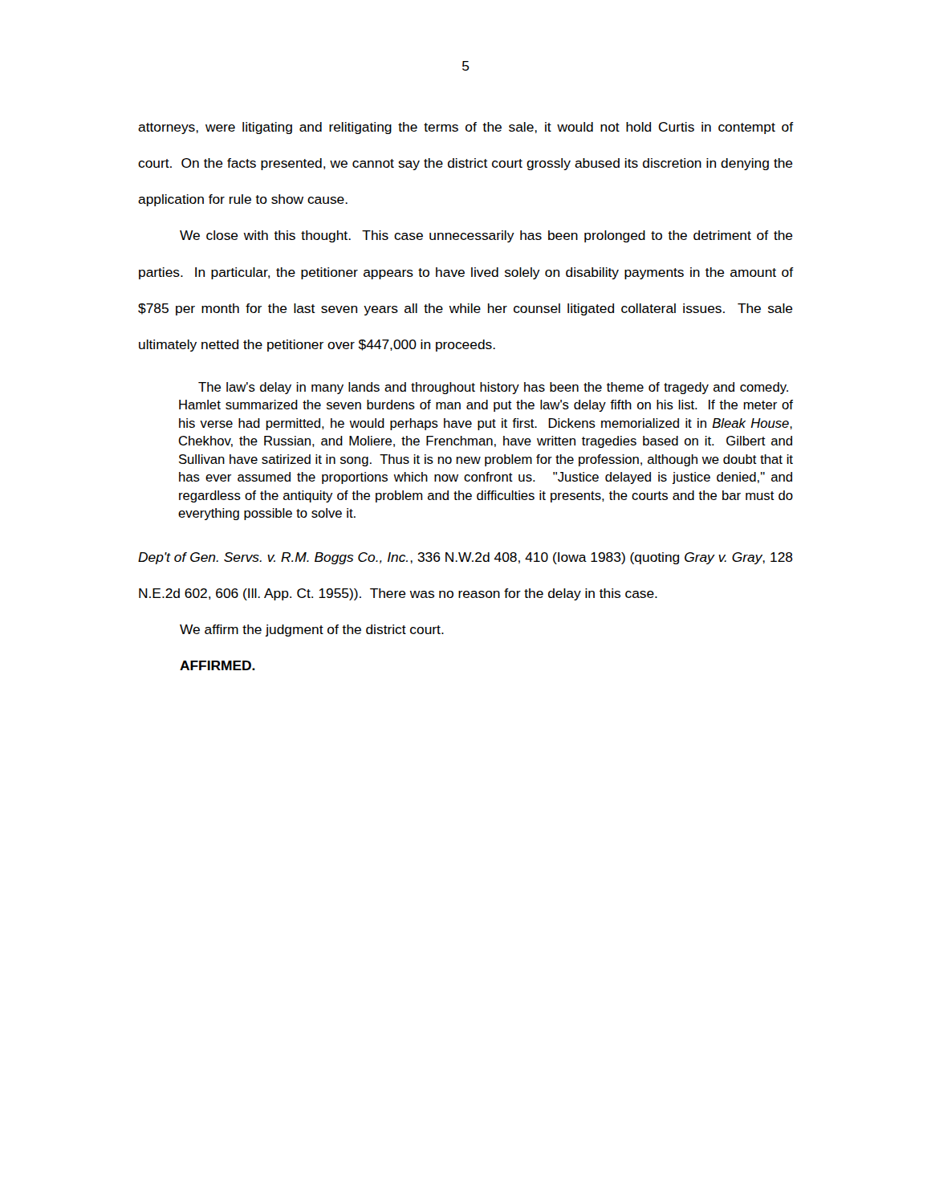5
attorneys, were litigating and relitigating the terms of the sale, it would not hold Curtis in contempt of court. On the facts presented, we cannot say the district court grossly abused its discretion in denying the application for rule to show cause.
We close with this thought. This case unnecessarily has been prolonged to the detriment of the parties. In particular, the petitioner appears to have lived solely on disability payments in the amount of $785 per month for the last seven years all the while her counsel litigated collateral issues. The sale ultimately netted the petitioner over $447,000 in proceeds.
The law's delay in many lands and throughout history has been the theme of tragedy and comedy. Hamlet summarized the seven burdens of man and put the law's delay fifth on his list. If the meter of his verse had permitted, he would perhaps have put it first. Dickens memorialized it in Bleak House, Chekhov, the Russian, and Moliere, the Frenchman, have written tragedies based on it. Gilbert and Sullivan have satirized it in song. Thus it is no new problem for the profession, although we doubt that it has ever assumed the proportions which now confront us. "Justice delayed is justice denied," and regardless of the antiquity of the problem and the difficulties it presents, the courts and the bar must do everything possible to solve it.
Dep't of Gen. Servs. v. R.M. Boggs Co., Inc., 336 N.W.2d 408, 410 (Iowa 1983) (quoting Gray v. Gray, 128 N.E.2d 602, 606 (Ill. App. Ct. 1955)). There was no reason for the delay in this case.
We affirm the judgment of the district court.
AFFIRMED.